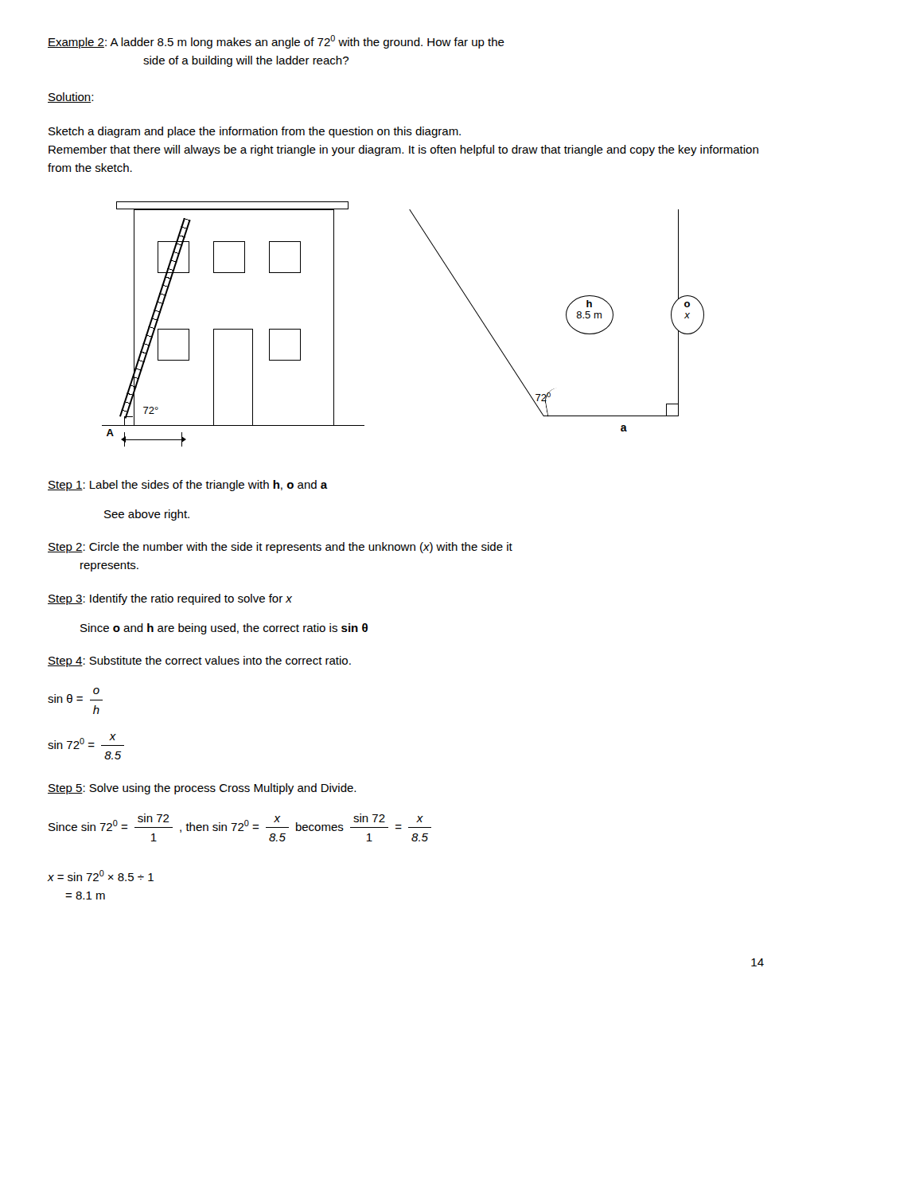Example 2: A ladder 8.5 m long makes an angle of 720 with the ground. How far up the side of a building will the ladder reach?
Solution:
Sketch a diagram and place the information from the question on this diagram.
Remember that there will always be a right triangle in your diagram. It is often helpful to draw that triangle and copy the key information from the sketch.
72°
A
720
h
8.5 m
o
x
a
Step 1: Label the sides of the triangle with h, o and a
See above right.
Step 2: Circle the number with the side it represents and the unknown (x) with the side it represents.
Step 3: Identify the ratio required to solve for x
Since o and h are being used, the correct ratio is sin θ
Step 4: Substitute the correct values into the correct ratio.
sin θ = o h
sin 720 = x 8.5
Step 5: Solve using the process Cross Multiply and Divide.
Since sin 720 = sin 72 1 , then sin 720 = x 8.5 becomes sin 72 1 = x 8.5
x = sin 720 × 8.5 ÷ 1
= 8.1 m
14